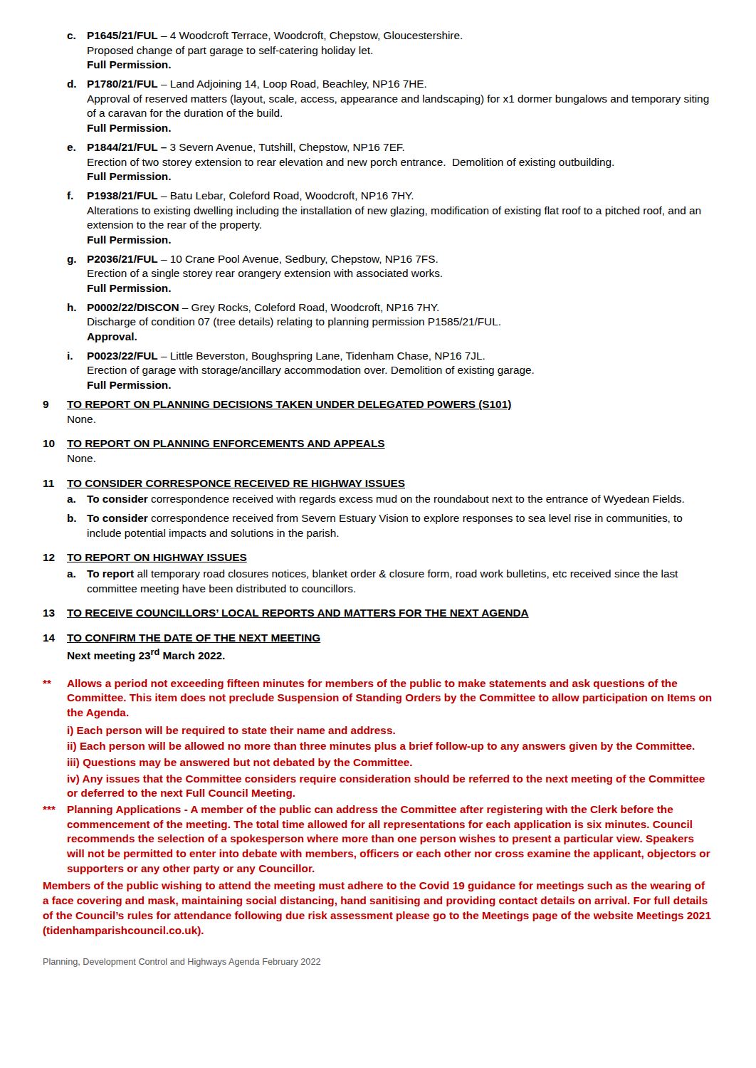c. P1645/21/FUL – 4 Woodcroft Terrace, Woodcroft, Chepstow, Gloucestershire.
Proposed change of part garage to self-catering holiday let.
Full Permission.
d. P1780/21/FUL – Land Adjoining 14, Loop Road, Beachley, NP16 7HE.
Approval of reserved matters (layout, scale, access, appearance and landscaping) for x1 dormer bungalows and temporary siting of a caravan for the duration of the build.
Full Permission.
e. P1844/21/FUL – 3 Severn Avenue, Tutshill, Chepstow, NP16 7EF.
Erection of two storey extension to rear elevation and new porch entrance. Demolition of existing outbuilding.
Full Permission.
f. P1938/21/FUL – Batu Lebar, Coleford Road, Woodcroft, NP16 7HY.
Alterations to existing dwelling including the installation of new glazing, modification of existing flat roof to a pitched roof, and an extension to the rear of the property.
Full Permission.
g. P2036/21/FUL – 10 Crane Pool Avenue, Sedbury, Chepstow, NP16 7FS.
Erection of a single storey rear orangery extension with associated works.
Full Permission.
h. P0002/22/DISCON – Grey Rocks, Coleford Road, Woodcroft, NP16 7HY.
Discharge of condition 07 (tree details) relating to planning permission P1585/21/FUL.
Approval.
i. P0023/22/FUL – Little Beverston, Boughspring Lane, Tidenham Chase, NP16 7JL.
Erection of garage with storage/ancillary accommodation over. Demolition of existing garage.
Full Permission.
9 To report on planning decisions taken under delegated powers (s101)
None.
10 To report on planning enforcements and appeals
None.
11 To consider corresponce received re highway issues
a. To consider correspondence received with regards excess mud on the roundabout next to the entrance of Wyedean Fields.
b. To consider correspondence received from Severn Estuary Vision to explore responses to sea level rise in communities, to include potential impacts and solutions in the parish.
12 To report on highway issues
a. To report all temporary road closures notices, blanket order & closure form, road work bulletins, etc received since the last committee meeting have been distributed to councillors.
13 To receive councillors’ local reports and matters for the next agenda
14 To confirm the date of the next meeting
Next meeting 23rd March 2022.
**Allows a period not exceeding fifteen minutes for members of the public to make statements and ask questions of the Committee. This item does not preclude Suspension of Standing Orders by the Committee to allow participation on Items on the Agenda.
i) Each person will be required to state their name and address.
ii) Each person will be allowed no more than three minutes plus a brief follow-up to any answers given by the Committee.
iii) Questions may be answered but not debated by the Committee.
iv) Any issues that the Committee considers require consideration should be referred to the next meeting of the Committee or deferred to the next Full Council Meeting.
***Planning Applications - A member of the public can address the Committee after registering with the Clerk before the commencement of the meeting. The total time allowed for all representations for each application is six minutes. Council recommends the selection of a spokesperson where more than one person wishes to present a particular view. Speakers will not be permitted to enter into debate with members, officers or each other nor cross examine the applicant, objectors or supporters or any other party or any Councillor.
Members of the public wishing to attend the meeting must adhere to the Covid 19 guidance for meetings such as the wearing of a face covering and mask, maintaining social distancing, hand sanitising and providing contact details on arrival. For full details of the Council’s rules for attendance following due risk assessment please go to the Meetings page of the website Meetings 2021 (tidenhamparishcouncil.co.uk).
Planning, Development Control and Highways Agenda February 2022